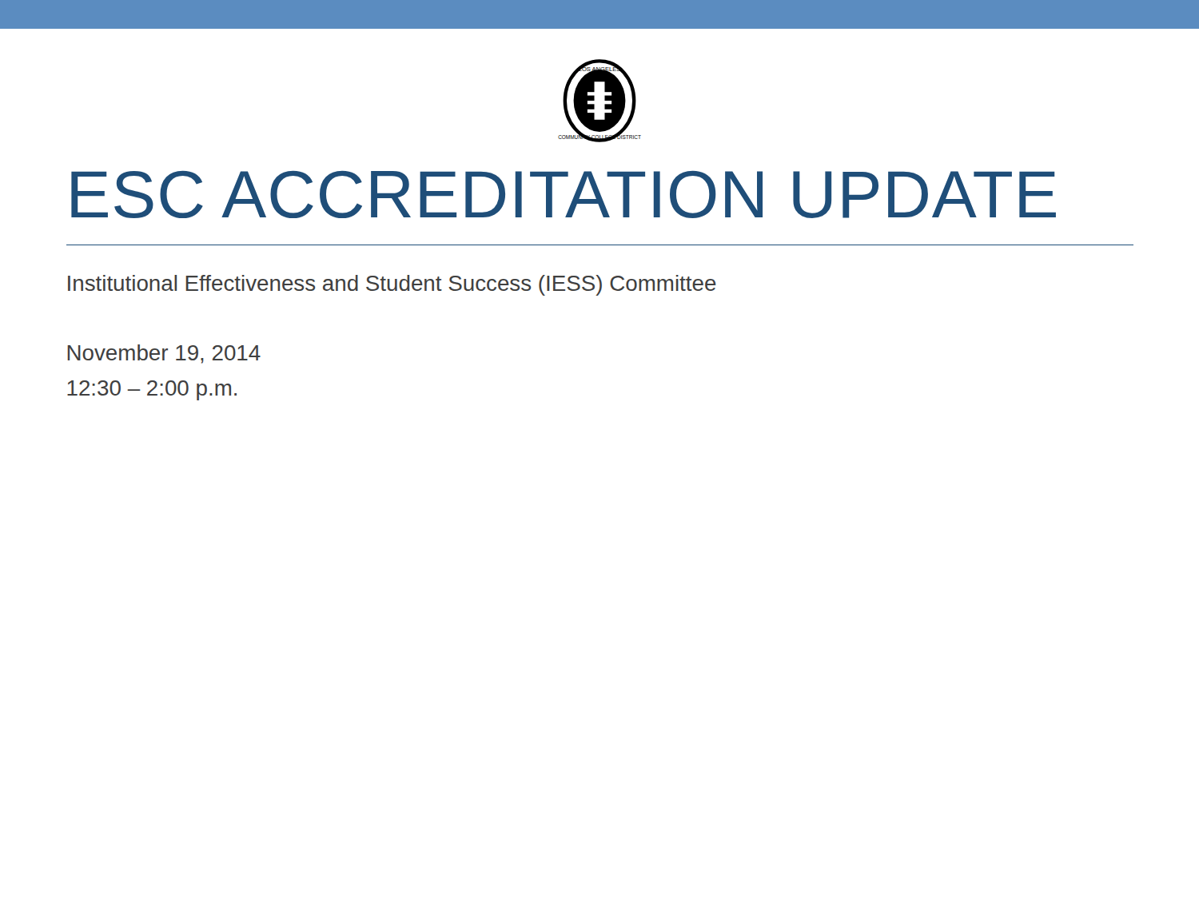ESC Accreditation Update
Institutional Effectiveness and Student Success (IESS) Committee
November 19, 2014
12:30 – 2:00 p.m.